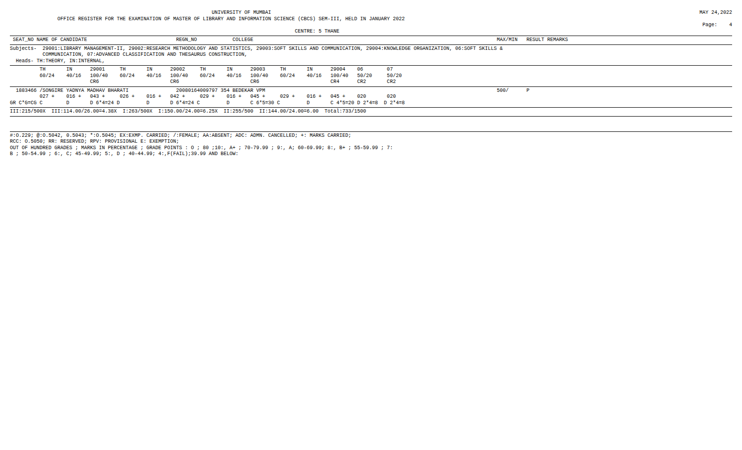UNIVERSITY OF MUMBAI
MAY 24,2022
                OFFICE REGISTER FOR THE EXAMINATION OF MASTER OF LIBRARY AND INFORMATION SCIENCE (CBCS) SEM-III, HELD IN JANUARY 2022
                                                                                                                                                                    Page:    4
                                                                                                CENTRE: 5 THANE
 SEAT_NO NAME OF CANDIDATE                              REGN_NO            COLLEGE                                                                                  MAX/MIN   RESULT REMARKS
Subjects-  29001:LIBRARY MANAGEMENT-II, 29002:RESEARCH METHODOLOGY AND STATISTICS, 29003:SOFT SKILLS AND COMMUNICATION, 29004:KNOWLEDGE ORGANIZATION, 06:SOFT SKILLS &
           COMMUNICATION, 07:ADVANCED CLASSIFICATION AND THESAURUS CONSTRUCTION,
  Heads- TH:THEORY, IN:INTERNAL,
          TH       IN      29001     TH       IN      29002     TH       IN      29003     TH       IN      29004    06        07
          60/24    40/16   100/40    60/24    40/16   100/40    60/24    40/16   100/40    60/24    40/16   100/40   50/20     50/20
                           CR6                        CR6                        CR6                        CR4      CR2       CR2
  1883466 /SONGIRE YADNYA MADHAV BHARATI                20080164009797 354 BEDEKAR VPM                                                                              500/      P
          027 +    016 +   043 +     026 +    016 +   042 +     029 +    016 +   045 +     029 +    016 +   045 +    020       020
GR C*G=CG C        D       D 6*4=24 D         D       D 6*4=24 C         D       C 6*5=30 C         D       C 4*5=20 D 2*4=8  D 2*4=8
III:215/500X  III:114.00/26.00=4.38X  I:263/500X  I:150.00/24.00=6.25X  II:255/500  II:144.00/24.00=6.00  Total:733/1500
#:O.229; @:O.5042, 0.5043; *:O.5045; EX:EXMP. CARRIED; /:FEMALE; AA:ABSENT; ADC: ADMN. CANCELLED; +: MARKS CARRIED;
RCC: O.5050; RR: RESERVED; RPV: PROVISIONAL E: EXEMPTION;
OUT OF HUNDRED GRADES ; MARKS IN PERCENTAGE ; GRADE POINTS : O ; 80 ;10:, A+ ; 70-79.99 ; 9:, A; 60-69.99; 8:, B+ ; 55-59.99 ; 7:
B ; 50-54.99 ; 6:, C; 45-49.99; 5:, D ; 40-44.99; 4:,F(FAIL);39.99 AND BELOW: